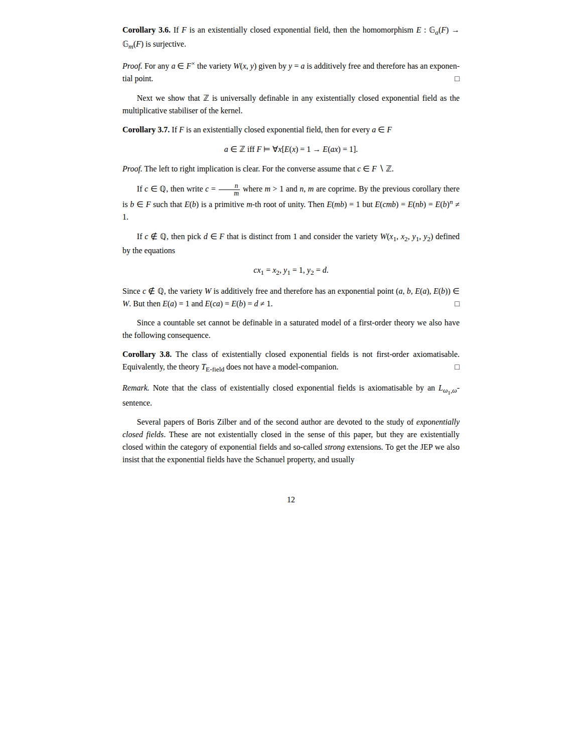Corollary 3.6. If F is an existentially closed exponential field, then the homomorphism E : 𝔾a(F) → 𝔾m(F) is surjective.
Proof. For any a ∈ F× the variety W(x, y) given by y = a is additively free and therefore has an exponential point. □
Next we show that ℤ is universally definable in any existentially closed exponential field as the multiplicative stabiliser of the kernel.
Corollary 3.7. If F is an existentially closed exponential field, then for every a ∈ F
a ∈ ℤ iff F ⊨ ∀x[E(x) = 1 → E(ax) = 1].
Proof. The left to right implication is clear. For the converse assume that c ∈ F ∖ ℤ.
If c ∈ ℚ, then write c = nm where m > 1 and n, m are coprime. By the previous corollary there is b ∈ F such that E(b) is a primitive m-th root of unity. Then E(mb) = 1 but E(cmb) = E(nb) = E(b)n ≠ 1.
If c ∉ ℚ, then pick d ∈ F that is distinct from 1 and consider the variety W(x1, x2, y1, y2) defined by the equations
cx1 = x2, y1 = 1, y2 = d.
Since c ∉ ℚ, the variety W is additively free and therefore has an exponential point (a, b, E(a), E(b)) ∈ W. But then E(a) = 1 and E(ca) = E(b) = d ≠ 1. □
Since a countable set cannot be definable in a saturated model of a first-order theory we also have the following consequence.
Corollary 3.8. The class of existentially closed exponential fields is not first-order axiomatisable. Equivalently, the theory TE-field does not have a model-companion. □
Remark. Note that the class of existentially closed exponential fields is axiomatisable by an Lω1,ω-sentence.
Several papers of Boris Zilber and of the second author are devoted to the study of exponentially closed fields. These are not existentially closed in the sense of this paper, but they are existentially closed within the category of exponential fields and so-called strong extensions. To get the JEP we also insist that the exponential fields have the Schanuel property, and usually
12